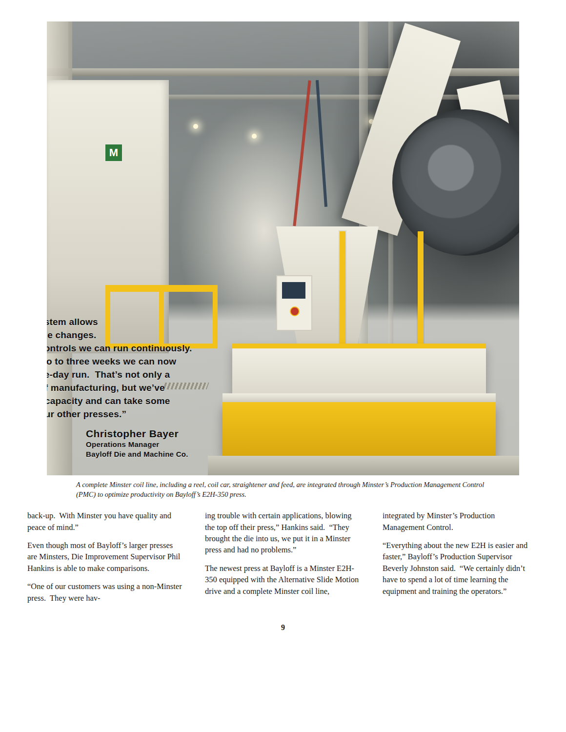M
ystem allows
die changes.
controls we can run continuously.
wo to three weeks we can now
ve-day run. That’s not only a
of manufacturing, but we’ve
f capacity and can take some
our other presses.”
Christopher Bayer
Operations Manager
Bayloff Die and Machine Co.
A complete Minster coil line, including a reel, coil car, straightener and feed, are integrated through Minster’s Production Management Control (PMC) to optimize productivity on Bayloff’s E2H-350 press.
back-up. With Minster you have quality and peace of mind.”
Even though most of Bayloff’s larger presses are Minsters, Die Improvement Supervisor Phil Hankins is able to make comparisons.
“One of our customers was using a non-Minster press. They were hav-
ing trouble with certain applications, blowing the top off their press,” Hankins said. “They brought the die into us, we put it in a Minster press and had no problems.”
The newest press at Bayloff is a Minster E2H-350 equipped with the Alternative Slide Motion drive and a complete Minster coil line,
integrated by Minster’s Production Management Control.
“Everything about the new E2H is easier and faster,” Bayloff’s Production Supervisor Beverly Johnston said. “We certainly didn’t have to spend a lot of time learning the equipment and training the operators.”
9